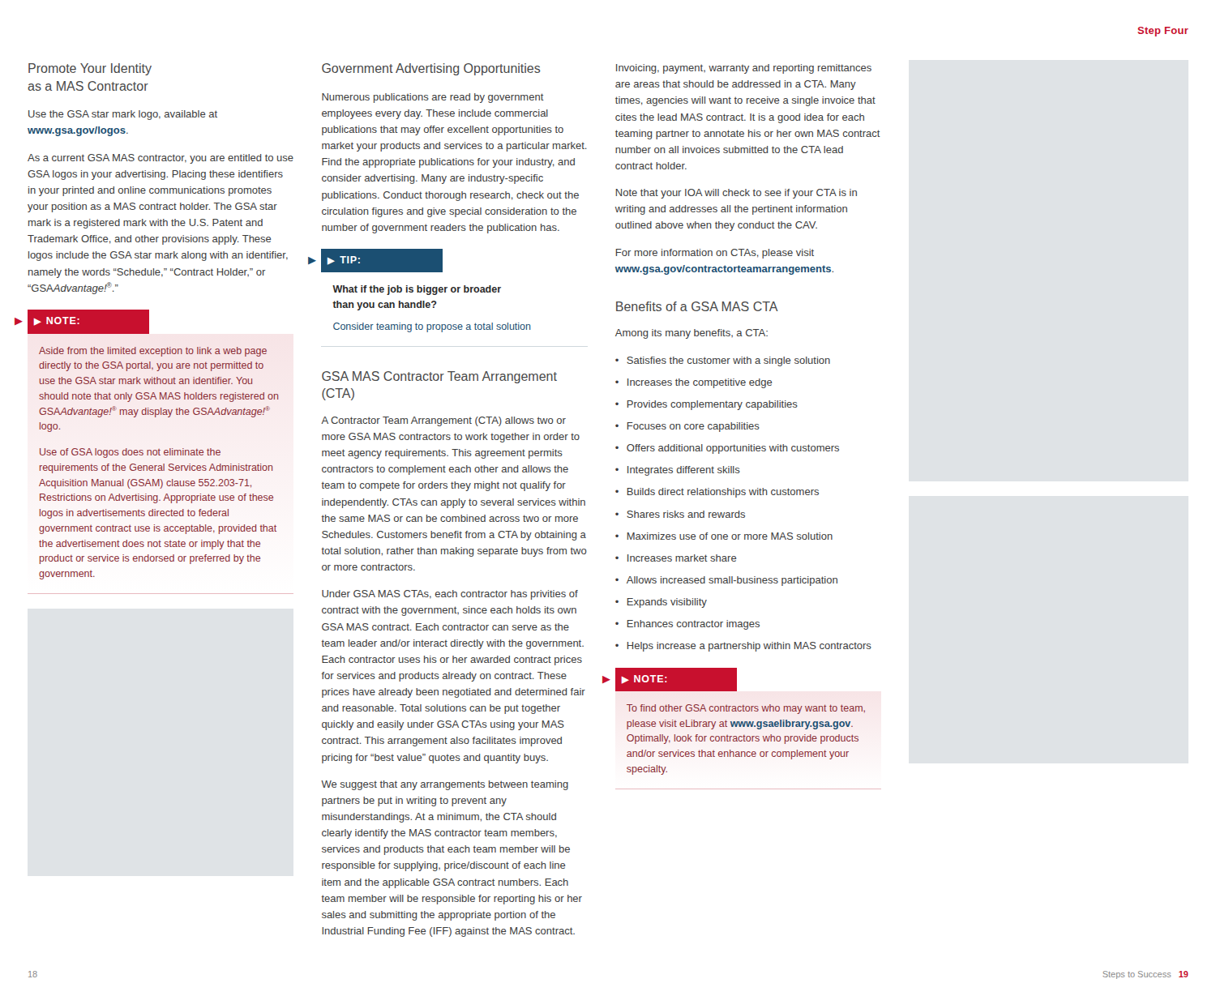Step Four
Promote Your Identity
as a MAS Contractor
Use the GSA star mark logo, available at
www.gsa.gov/logos.
As a current GSA MAS contractor, you are entitled to use GSA logos in your advertising. Placing these identifiers in your printed and online communications promotes your position as a MAS contract holder. The GSA star mark is a registered mark with the U.S. Patent and Trademark Office, and other provisions apply. These logos include the GSA star mark along with an identifier, namely the words “Schedule,” “Contract Holder,” or “GSAAdvantage!®.”
▶
▶ NOTE:
Aside from the limited exception to link a web page directly to the GSA portal, you are not permitted to use the GSA star mark without an identifier. You should note that only GSA MAS holders registered on GSAAdvantage!® may display the GSAAdvantage!® logo.
Use of GSA logos does not eliminate the requirements of the General Services Administration Acquisition Manual (GSAM) clause 552.203-71, Restrictions on Advertising. Appropriate use of these logos in advertisements directed to federal government contract use is acceptable, provided that the advertisement does not state or imply that the product or service is endorsed or preferred by the government.
Government Advertising Opportunities
Numerous publications are read by government employees every day. These include commercial publications that may offer excellent opportunities to market your products and services to a particular market. Find the appropriate publications for your industry, and consider advertising. Many are industry-specific publications. Conduct thorough research, check out the circulation figures and give special consideration to the number of government readers the publication has.
▶
▶ TIP:
What if the job is bigger or broader
than you can handle? Consider teaming to propose a total solution
GSA MAS Contractor Team Arrangement (CTA)
A Contractor Team Arrangement (CTA) allows two or more GSA MAS contractors to work together in order to meet agency requirements. This agreement permits contractors to complement each other and allows the team to compete for orders they might not qualify for independently. CTAs can apply to several services within the same MAS or can be combined across two or more Schedules. Customers benefit from a CTA by obtaining a total solution, rather than making separate buys from two or more contractors.
Under GSA MAS CTAs, each contractor has privities of contract with the government, since each holds its own GSA MAS contract. Each contractor can serve as the team leader and/or interact directly with the government. Each contractor uses his or her awarded contract prices for services and products already on contract. These prices have already been negotiated and determined fair and reasonable. Total solutions can be put together quickly and easily under GSA CTAs using your MAS contract. This arrangement also facilitates improved pricing for “best value” quotes and quantity buys.
We suggest that any arrangements between teaming partners be put in writing to prevent any misunderstandings. At a minimum, the CTA should clearly identify the MAS contractor team members, services and products that each team member will be responsible for supplying, price/discount of each line item and the applicable GSA contract numbers. Each team member will be responsible for reporting his or her sales and submitting the appropriate portion of the Industrial Funding Fee (IFF) against the MAS contract.
Invoicing, payment, warranty and reporting remittances are areas that should be addressed in a CTA. Many times, agencies will want to receive a single invoice that cites the lead MAS contract. It is a good idea for each teaming partner to annotate his or her own MAS contract number on all invoices submitted to the CTA lead contract holder.
Note that your IOA will check to see if your CTA is in writing and addresses all the pertinent information outlined above when they conduct the CAV.
For more information on CTAs, please visit
www.gsa.gov/contractorteamarrangements.
Benefits of a GSA MAS CTA
Among its many benefits, a CTA:
Satisfies the customer with a single solution
Increases the competitive edge
Provides complementary capabilities
Focuses on core capabilities
Offers additional opportunities with customers
Integrates different skills
Builds direct relationships with customers
Shares risks and rewards
Maximizes use of one or more MAS solution
Increases market share
Allows increased small-business participation
Expands visibility
Enhances contractor images
Helps increase a partnership within MAS contractors
▶
▶ NOTE:
To find other GSA contractors who may want to team, please visit eLibrary at www.gsaelibrary.gsa.gov. Optimally, look for contractors who provide products and/or services that enhance or complement your specialty.
18
Steps to Success 19